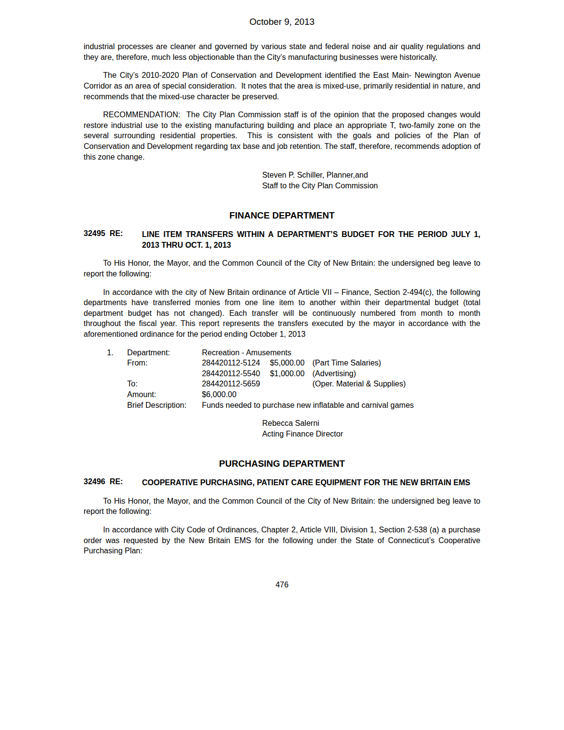October 9, 2013
industrial processes are cleaner and governed by various state and federal noise and air quality regulations and they are, therefore, much less objectionable than the City’s manufacturing businesses were historically.
The City’s 2010-2020 Plan of Conservation and Development identified the East Main- Newington Avenue Corridor as an area of special consideration. It notes that the area is mixed-use, primarily residential in nature, and recommends that the mixed-use character be preserved.
RECOMMENDATION: The City Plan Commission staff is of the opinion that the proposed changes would restore industrial use to the existing manufacturing building and place an appropriate T, two-family zone on the several surrounding residential properties. This is consistent with the goals and policies of the Plan of Conservation and Development regarding tax base and job retention. The staff, therefore, recommends adoption of this zone change.
Steven P. Schiller, Planner,and
Staff to the City Plan Commission
FINANCE DEPARTMENT
32495 RE: LINE ITEM TRANSFERS WITHIN A DEPARTMENT’S BUDGET FOR THE PERIOD JULY 1, 2013 THRU OCT. 1, 2013
To His Honor, the Mayor, and the Common Council of the City of New Britain: the undersigned beg leave to report the following:
In accordance with the city of New Britain ordinance of Article VII – Finance, Section 2-494(c), the following departments have transferred monies from one line item to another within their departmental budget (total department budget has not changed). Each transfer will be continuously numbered from month to month throughout the fiscal year. This report represents the transfers executed by the mayor in accordance with the aforementioned ordinance for the period ending October 1, 2013
| 1. | Department: | Recreation - Amusements |
| | From: | 284420112-5124 | $5,000.00 | (Part Time Salaries) |
| | | 284420112-5540 | $1,000.00 | (Advertising) |
| | To: | 284420112-5659 | | (Oper. Material & Supplies) |
| | Amount: | $6,000.00 |
| | Brief Description: | Funds needed to purchase new inflatable and carnival games |
Rebecca Salerni
Acting Finance Director
PURCHASING DEPARTMENT
32496 RE: COOPERATIVE PURCHASING, PATIENT CARE EQUIPMENT FOR THE NEW BRITAIN EMS
To His Honor, the Mayor, and the Common Council of the City of New Britain: the undersigned beg leave to report the following:
In accordance with City Code of Ordinances, Chapter 2, Article VIII, Division 1, Section 2-538 (a) a purchase order was requested by the New Britain EMS for the following under the State of Connecticut’s Cooperative Purchasing Plan:
476